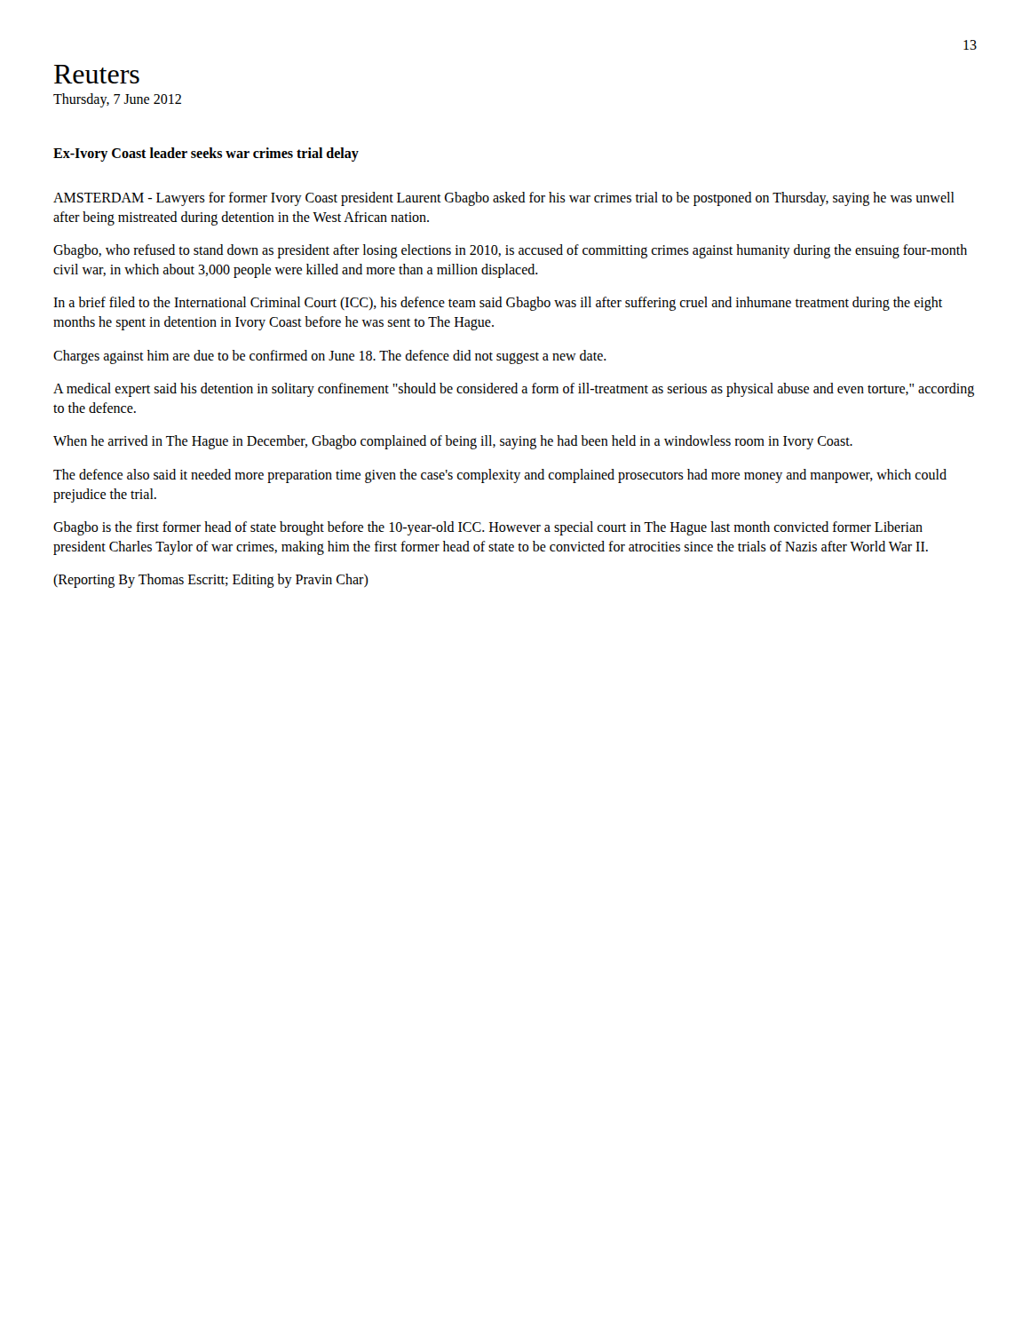13
Reuters
Thursday, 7 June 2012
Ex-Ivory Coast leader seeks war crimes trial delay
AMSTERDAM - Lawyers for former Ivory Coast president Laurent Gbagbo asked for his war crimes trial to be postponed on Thursday, saying he was unwell after being mistreated during detention in the West African nation.
Gbagbo, who refused to stand down as president after losing elections in 2010, is accused of committing crimes against humanity during the ensuing four-month civil war, in which about 3,000 people were killed and more than a million displaced.
In a brief filed to the International Criminal Court (ICC), his defence team said Gbagbo was ill after suffering cruel and inhumane treatment during the eight months he spent in detention in Ivory Coast before he was sent to The Hague.
Charges against him are due to be confirmed on June 18. The defence did not suggest a new date.
A medical expert said his detention in solitary confinement "should be considered a form of ill-treatment as serious as physical abuse and even torture," according to the defence.
When he arrived in The Hague in December, Gbagbo complained of being ill, saying he had been held in a windowless room in Ivory Coast.
The defence also said it needed more preparation time given the case's complexity and complained prosecutors had more money and manpower, which could prejudice the trial.
Gbagbo is the first former head of state brought before the 10-year-old ICC. However a special court in The Hague last month convicted former Liberian president Charles Taylor of war crimes, making him the first former head of state to be convicted for atrocities since the trials of Nazis after World War II.
(Reporting By Thomas Escritt; Editing by Pravin Char)